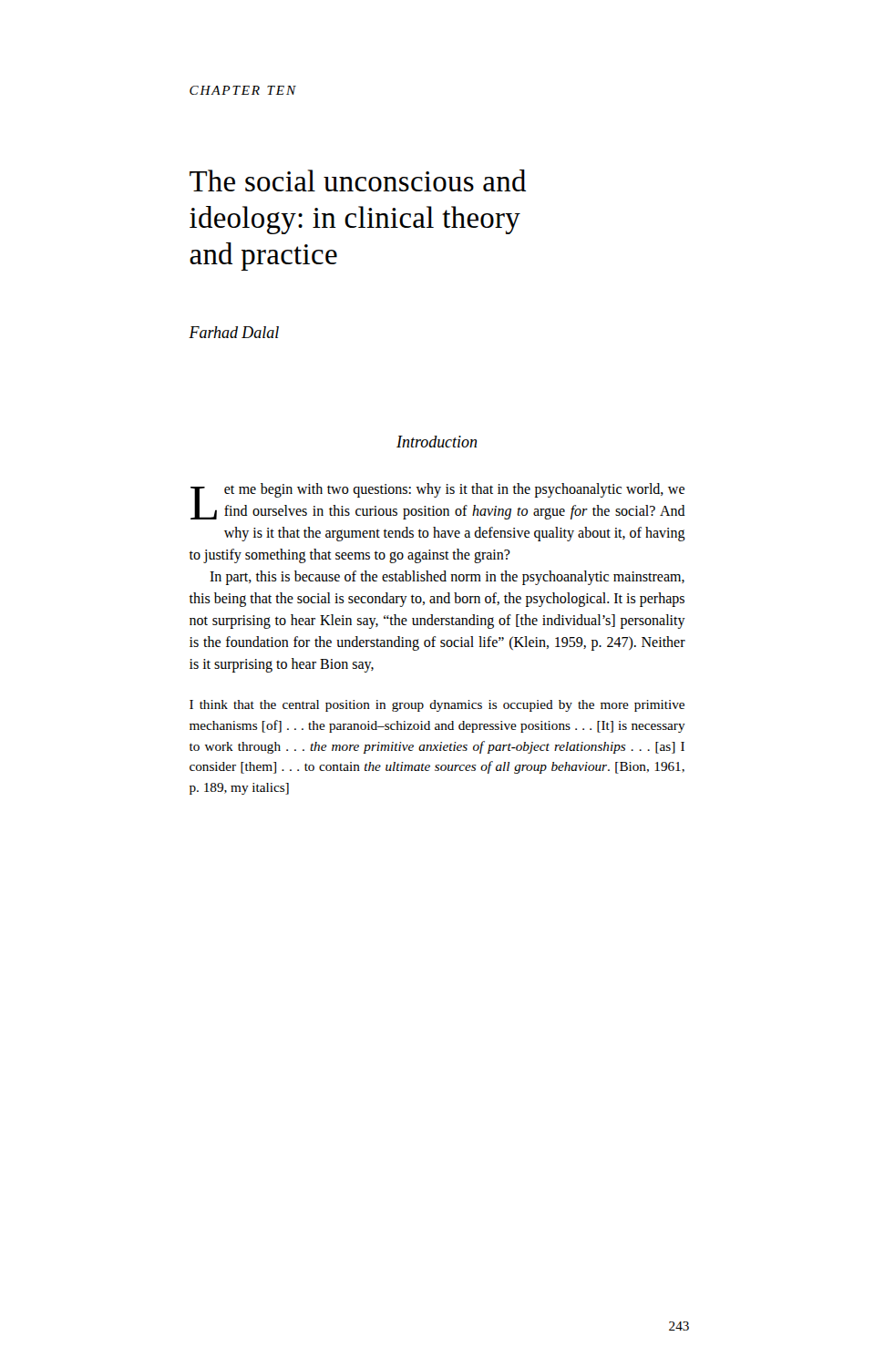CHAPTER TEN
The social unconscious and
ideology: in clinical theory
and practice
Farhad Dalal
Introduction
Let me begin with two questions: why is it that in the psychoanalytic world, we find ourselves in this curious position of having to argue for the social? And why is it that the argument tends to have a defensive quality about it, of having to justify something that seems to go against the grain?
In part, this is because of the established norm in the psychoanalytic mainstream, this being that the social is secondary to, and born of, the psychological. It is perhaps not surprising to hear Klein say, “the understanding of [the individual’s] personality is the foundation for the understanding of social life” (Klein, 1959, p. 247). Neither is it surprising to hear Bion say,
I think that the central position in group dynamics is occupied by the more primitive mechanisms [of] . . . the paranoid–schizoid and depressive positions . . . [It] is necessary to work through . . . the more primitive anxieties of part-object relationships . . . [as] I consider [them] . . . to contain the ultimate sources of all group behaviour. [Bion, 1961, p. 189, my italics]
243